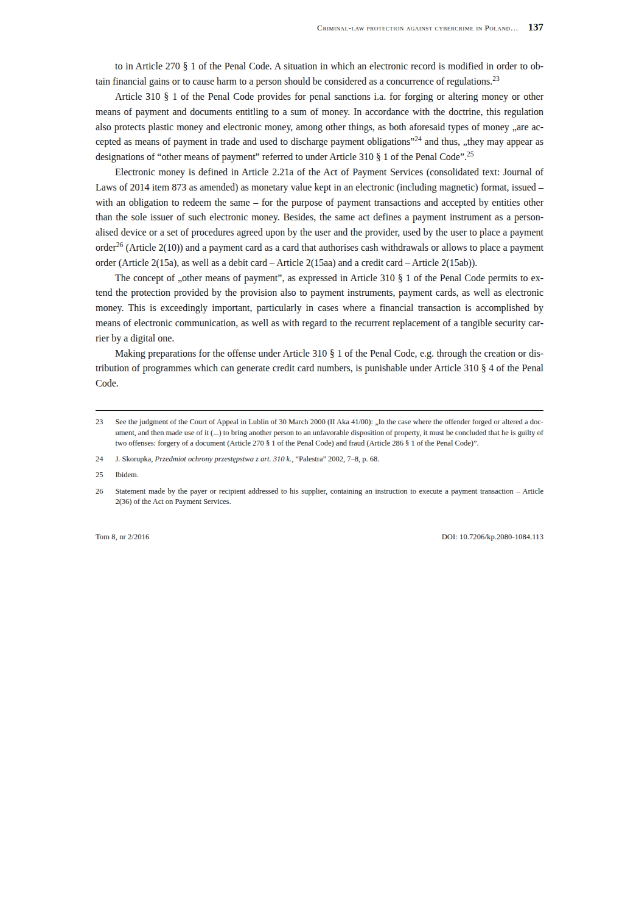Criminal-law protection against cybercrime in Poland… 137
to in Article 270 § 1 of the Penal Code. A situation in which an electronic record is modified in order to obtain financial gains or to cause harm to a person should be considered as a concurrence of regulations.23
Article 310 § 1 of the Penal Code provides for penal sanctions i.a. for forging or altering money or other means of payment and documents entitling to a sum of money. In accordance with the doctrine, this regulation also protects plastic money and electronic money, among other things, as both aforesaid types of money „are accepted as means of payment in trade and used to discharge payment obligations”24 and thus, „they may appear as designations of “other means of payment” referred to under Article 310 § 1 of the Penal Code”.25
Electronic money is defined in Article 2.21a of the Act of Payment Services (consolidated text: Journal of Laws of 2014 item 873 as amended) as monetary value kept in an electronic (including magnetic) format, issued – with an obligation to redeem the same – for the purpose of payment transactions and accepted by entities other than the sole issuer of such electronic money. Besides, the same act defines a payment instrument as a personalised device or a set of procedures agreed upon by the user and the provider, used by the user to place a payment order26 (Article 2(10)) and a payment card as a card that authorises cash withdrawals or allows to place a payment order (Article 2(15a), as well as a debit card – Article 2(15aa) and a credit card – Article 2(15ab)).
The concept of „other means of payment”, as expressed in Article 310 § 1 of the Penal Code permits to extend the protection provided by the provision also to payment instruments, payment cards, as well as electronic money. This is exceedingly important, particularly in cases where a financial transaction is accomplished by means of electronic communication, as well as with regard to the recurrent replacement of a tangible security carrier by a digital one.
Making preparations for the offense under Article 310 § 1 of the Penal Code, e.g. through the creation or distribution of programmes which can generate credit card numbers, is punishable under Article 310 § 4 of the Penal Code.
23
See the judgment of the Court of Appeal in Lublin of 30 March 2000 (II Aka 41/00): „In the case where the offender forged or altered a document, and then made use of it (...) to bring another person to an unfavorable disposition of property, it must be concluded that he is guilty of two offenses: forgery of a document (Article 270 § 1 of the Penal Code) and fraud (Article 286 § 1 of the Penal Code)”.
24
J. Skorupka, Przedmiot ochrony przestępstwa z art. 310 k., “Palestra” 2002, 7–8, p. 68.
25
Ibidem.
26
Statement made by the payer or recipient addressed to his supplier, containing an instruction to execute a payment transaction – Article 2(36) of the Act on Payment Services.
Tom 8, nr 2/2016 DOI: 10.7206/kp.2080-1084.113